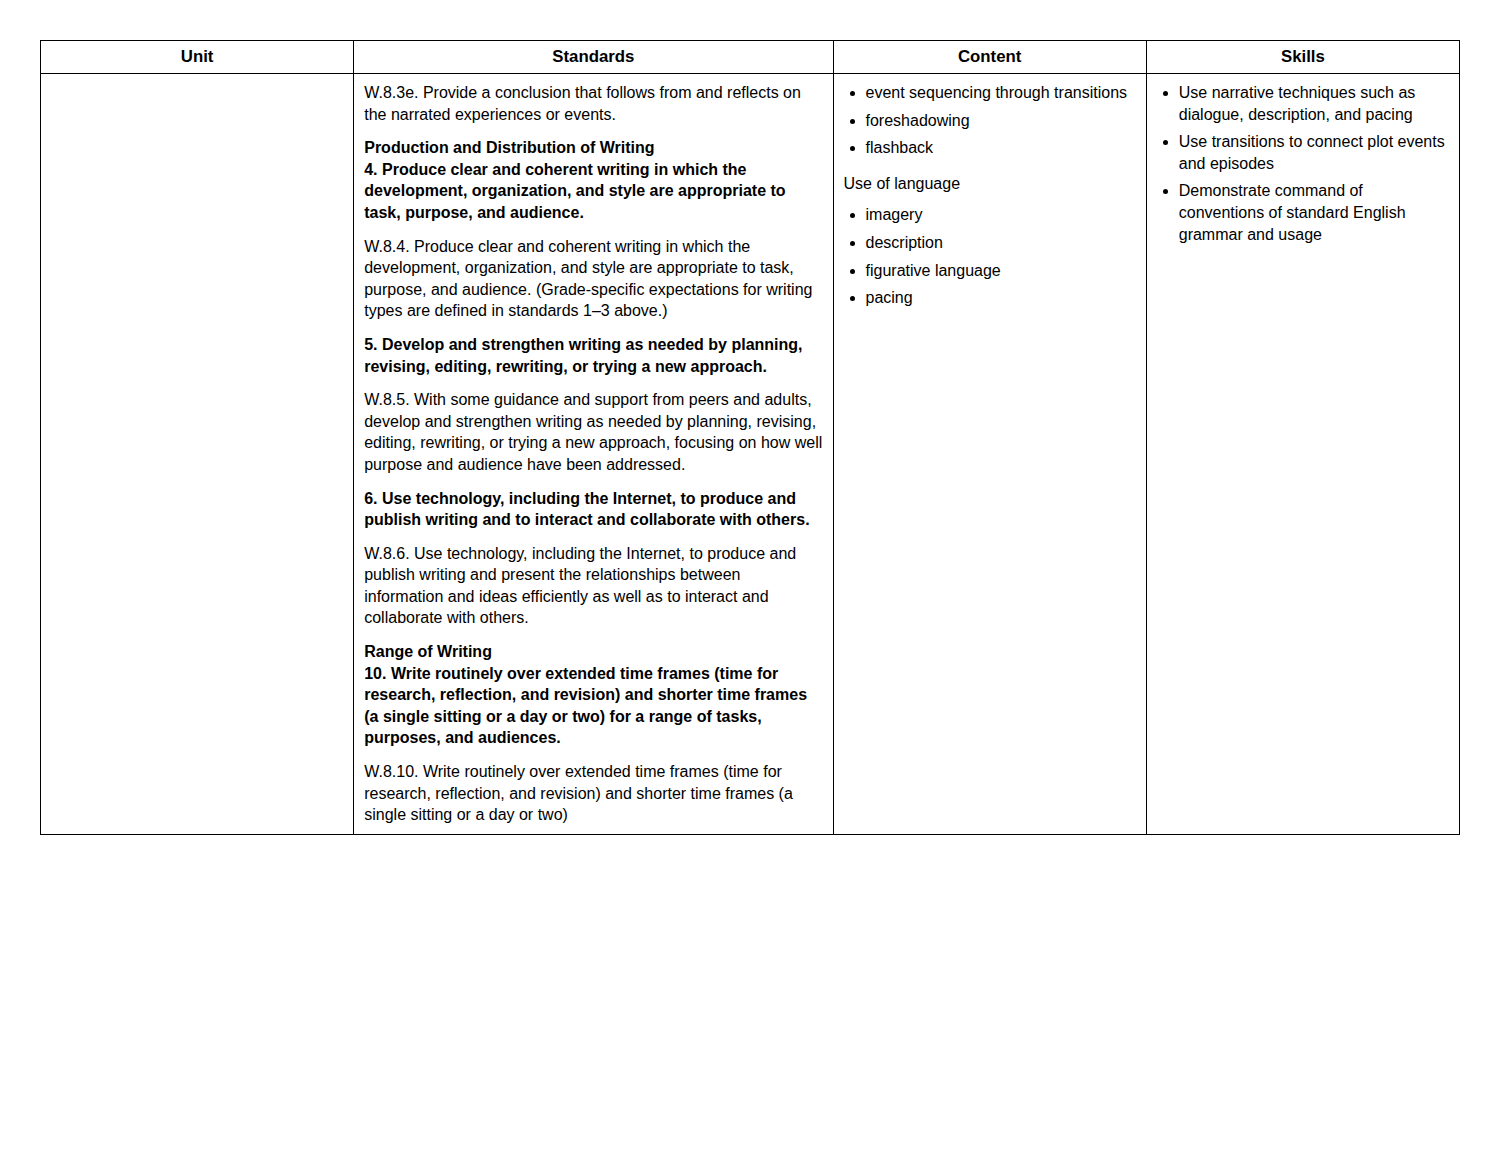| Unit | Standards | Content | Skills |
| --- | --- | --- | --- |
| | W.8.3e. Provide a conclusion that follows from and reflects on the narrated experiences or events. Production and Distribution of Writing 4. Produce clear and coherent writing in which the development, organization, and style are appropriate to task, purpose, and audience. W.8.4. Produce clear and coherent writing in which the development, organization, and style are appropriate to task, purpose, and audience. (Grade-specific expectations for writing types are defined in standards 1–3 above.) 5. Develop and strengthen writing as needed by planning, revising, editing, rewriting, or trying a new approach. W.8.5. With some guidance and support from peers and adults, develop and strengthen writing as needed by planning, revising, editing, rewriting, or trying a new approach, focusing on how well purpose and audience have been addressed. 6. Use technology, including the Internet, to produce and publish writing and to interact and collaborate with others. W.8.6. Use technology, including the Internet, to produce and publish writing and present the relationships between information and ideas efficiently as well as to interact and collaborate with others. Range of Writing 10. Write routinely over extended time frames (time for research, reflection, and revision) and shorter time frames (a single sitting or a day or two) for a range of tasks, purposes, and audiences. W.8.10. Write routinely over extended time frames (time for research, reflection, and revision) and shorter time frames (a single sitting or a day or two) | event sequencing through transitions foreshadowing flashback Use of language imagery description figurative language pacing | Use narrative techniques such as dialogue, description, and pacing Use transitions to connect plot events and episodes Demonstrate command of conventions of standard English grammar and usage |